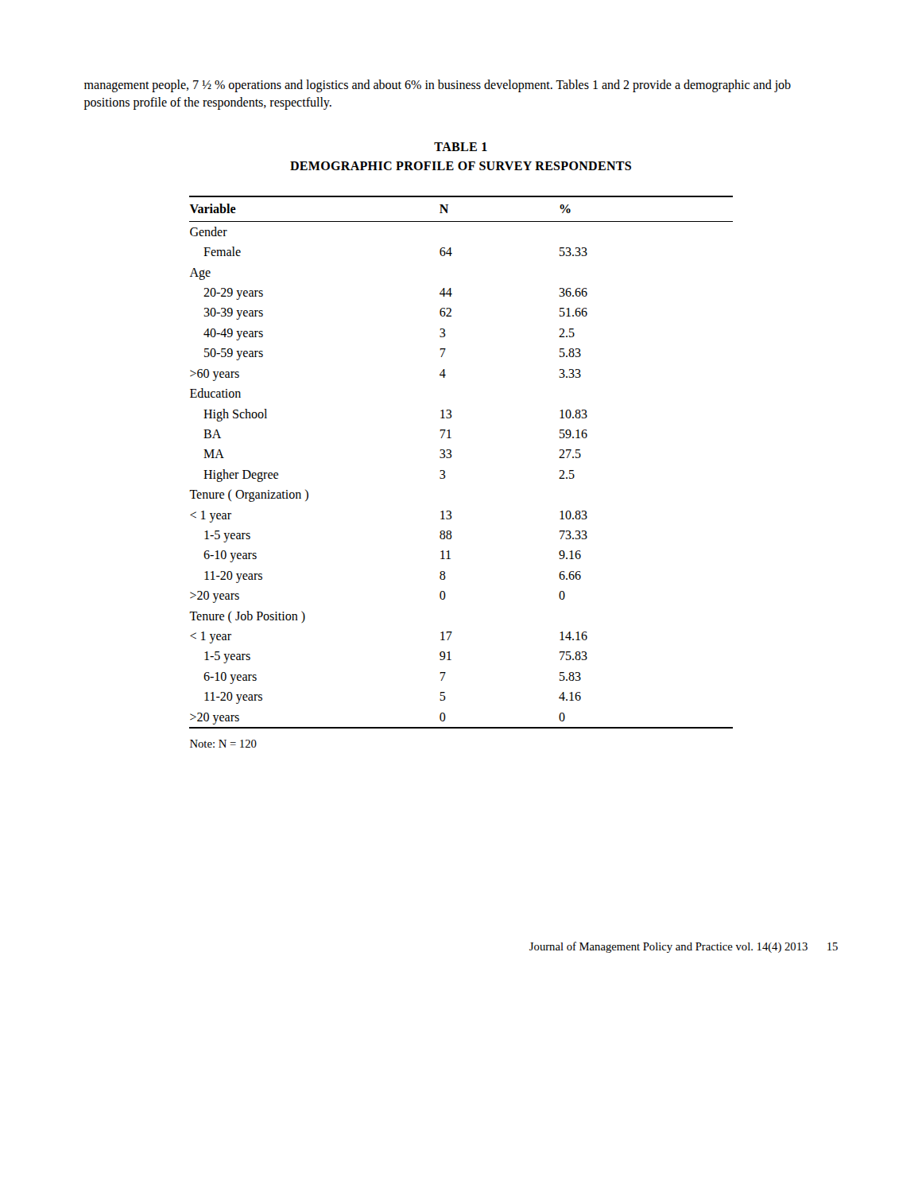management people, 7 ½ % operations and logistics and about 6% in business development. Tables 1 and 2 provide a demographic and job positions profile of the respondents, respectfully.
TABLE 1
DEMOGRAPHIC PROFILE OF SURVEY RESPONDENTS
| Variable | N | % |
| --- | --- | --- |
| Gender | | |
| Female | 64 | 53.33 |
| Age | | |
| 20-29 years | 44 | 36.66 |
| 30-39 years | 62 | 51.66 |
| 40-49 years | 3 | 2.5 |
| 50-59 years | 7 | 5.83 |
| >60 years | 4 | 3.33 |
| Education | | |
| High School | 13 | 10.83 |
| BA | 71 | 59.16 |
| MA | 33 | 27.5 |
| Higher Degree | 3 | 2.5 |
| Tenure ( Organization ) | | |
| < 1 year | 13 | 10.83 |
| 1-5 years | 88 | 73.33 |
| 6-10 years | 11 | 9.16 |
| 11-20 years | 8 | 6.66 |
| >20 years | 0 | 0 |
| Tenure ( Job Position ) | | |
| < 1 year | 17 | 14.16 |
| 1-5 years | 91 | 75.83 |
| 6-10 years | 7 | 5.83 |
| 11-20 years | 5 | 4.16 |
| >20 years | 0 | 0 |
Note: N = 120
Journal of Management Policy and Practice vol. 14(4) 201315